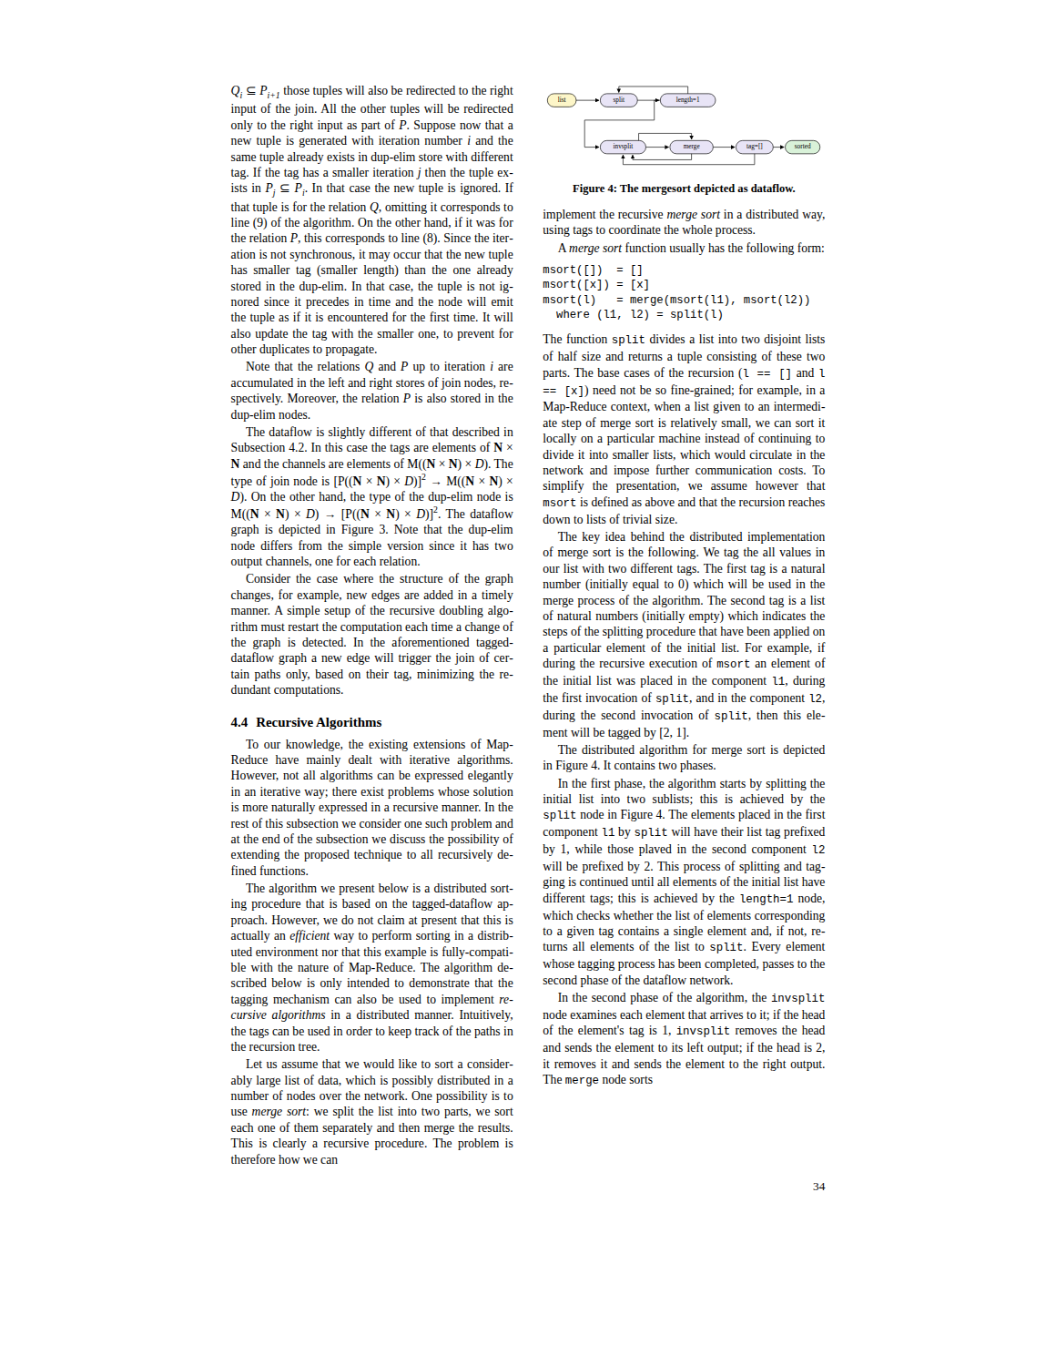Qi ⊆ Pi+1 those tuples will also be redirected to the right input of the join. All the other tuples will be redirected only to the right input as part of P. Suppose now that a new tuple is generated with iteration number i and the same tuple already exists in dup-elim store with different tag. If the tag has a smaller iteration j then the tuple exists in Pj ⊆ Pi. In that case the new tuple is ignored. If that tuple is for the relation Q, omitting it corresponds to line (9) of the algorithm. On the other hand, if it was for the relation P, this corresponds to line (8). Since the iteration is not synchronous, it may occur that the new tuple has smaller tag (smaller length) than the one already stored in the dup-elim. In that case, the tuple is not ignored since it precedes in time and the node will emit the tuple as if it is encountered for the first time. It will also update the tag with the smaller one, to prevent for other duplicates to propagate.
Note that the relations Q and P up to iteration i are accumulated in the left and right stores of join nodes, respectively. Moreover, the relation P is also stored in the dup-elim nodes.
The dataflow is slightly different of that described in Subsection 4.2. In this case the tags are elements of N × N and the channels are elements of M((N × N) × D). The type of join node is [P((N × N) × D)]2 → M((N × N) × D). On the other hand, the type of the dup-elim node is M((N × N) × D) → [P((N × N) × D)]2. The dataflow graph is depicted in Figure 3. Note that the dup-elim node differs from the simple version since it has two output channels, one for each relation.
Consider the case where the structure of the graph changes, for example, new edges are added in a timely manner. A simple setup of the recursive doubling algorithm must restart the computation each time a change of the graph is detected. In the aforementioned tagged-dataflow graph a new edge will trigger the join of certain paths only, based on their tag, minimizing the redundant computations.
4.4 Recursive Algorithms
To our knowledge, the existing extensions of Map-Reduce have mainly dealt with iterative algorithms. However, not all algorithms can be expressed elegantly in an iterative way; there exist problems whose solution is more naturally expressed in a recursive manner. In the rest of this subsection we consider one such problem and at the end of the subsection we discuss the possibility of extending the proposed technique to all recursively defined functions.
The algorithm we present below is a distributed sorting procedure that is based on the tagged-dataflow approach. However, we do not claim at present that this is actually an efficient way to perform sorting in a distributed environment nor that this example is fully-compatible with the nature of Map-Reduce. The algorithm described below is only intended to demonstrate that the tagging mechanism can also be used to implement recursive algorithms in a distributed manner. Intuitively, the tags can be used in order to keep track of the paths in the recursion tree.
Let us assume that we would like to sort a considerably large list of data, which is possibly distributed in a number of nodes over the network. One possibility is to use merge sort: we split the list into two parts, we sort each one of them separately and then merge the results. This is clearly a recursive procedure. The problem is therefore how we can
list split length=1 invsplit merge tag=[] sorted
Figure 4: The mergesort depicted as dataflow.
implement the recursive merge sort in a distributed way, using tags to coordinate the whole process.
A merge sort function usually has the following form:
msort([]) = [] msort([x]) = [x] msort(l) = merge(msort(l1), msort(l2)) where (l1, l2) = split(l)
The function split divides a list into two disjoint lists of half size and returns a tuple consisting of these two parts. The base cases of the recursion (l == [] and l == [x]) need not be so fine-grained; for example, in a Map-Reduce context, when a list given to an intermediate step of merge sort is relatively small, we can sort it locally on a particular machine instead of continuing to divide it into smaller lists, which would circulate in the network and impose further communication costs. To simplify the presentation, we assume however that msort is defined as above and that the recursion reaches down to lists of trivial size.
The key idea behind the distributed implementation of merge sort is the following. We tag the all values in our list with two different tags. The first tag is a natural number (initially equal to 0) which will be used in the merge process of the algorithm. The second tag is a list of natural numbers (initially empty) which indicates the steps of the splitting procedure that have been applied on a particular element of the initial list. For example, if during the recursive execution of msort an element of the initial list was placed in the component l1, during the first invocation of split, and in the component l2, during the second invocation of split, then this element will be tagged by [2, 1].
The distributed algorithm for merge sort is depicted in Figure 4. It contains two phases.
In the first phase, the algorithm starts by splitting the initial list into two sublists; this is achieved by the split node in Figure 4. The elements placed in the first component l1 by split will have their list tag prefixed by 1, while those plaved in the second component l2 will be prefixed by 2. This process of splitting and tagging is continued until all elements of the initial list have different tags; this is achieved by the length=1 node, which checks whether the list of elements corresponding to a given tag contains a single element and, if not, returns all elements of the list to split. Every element whose tagging process has been completed, passes to the second phase of the dataflow network.
In the second phase of the algorithm, the invsplit node examines each element that arrives to it; if the head of the element's tag is 1, invsplit removes the head and sends the element to its left output; if the head is 2, it removes it and sends the element to the right output. The merge node sorts
34